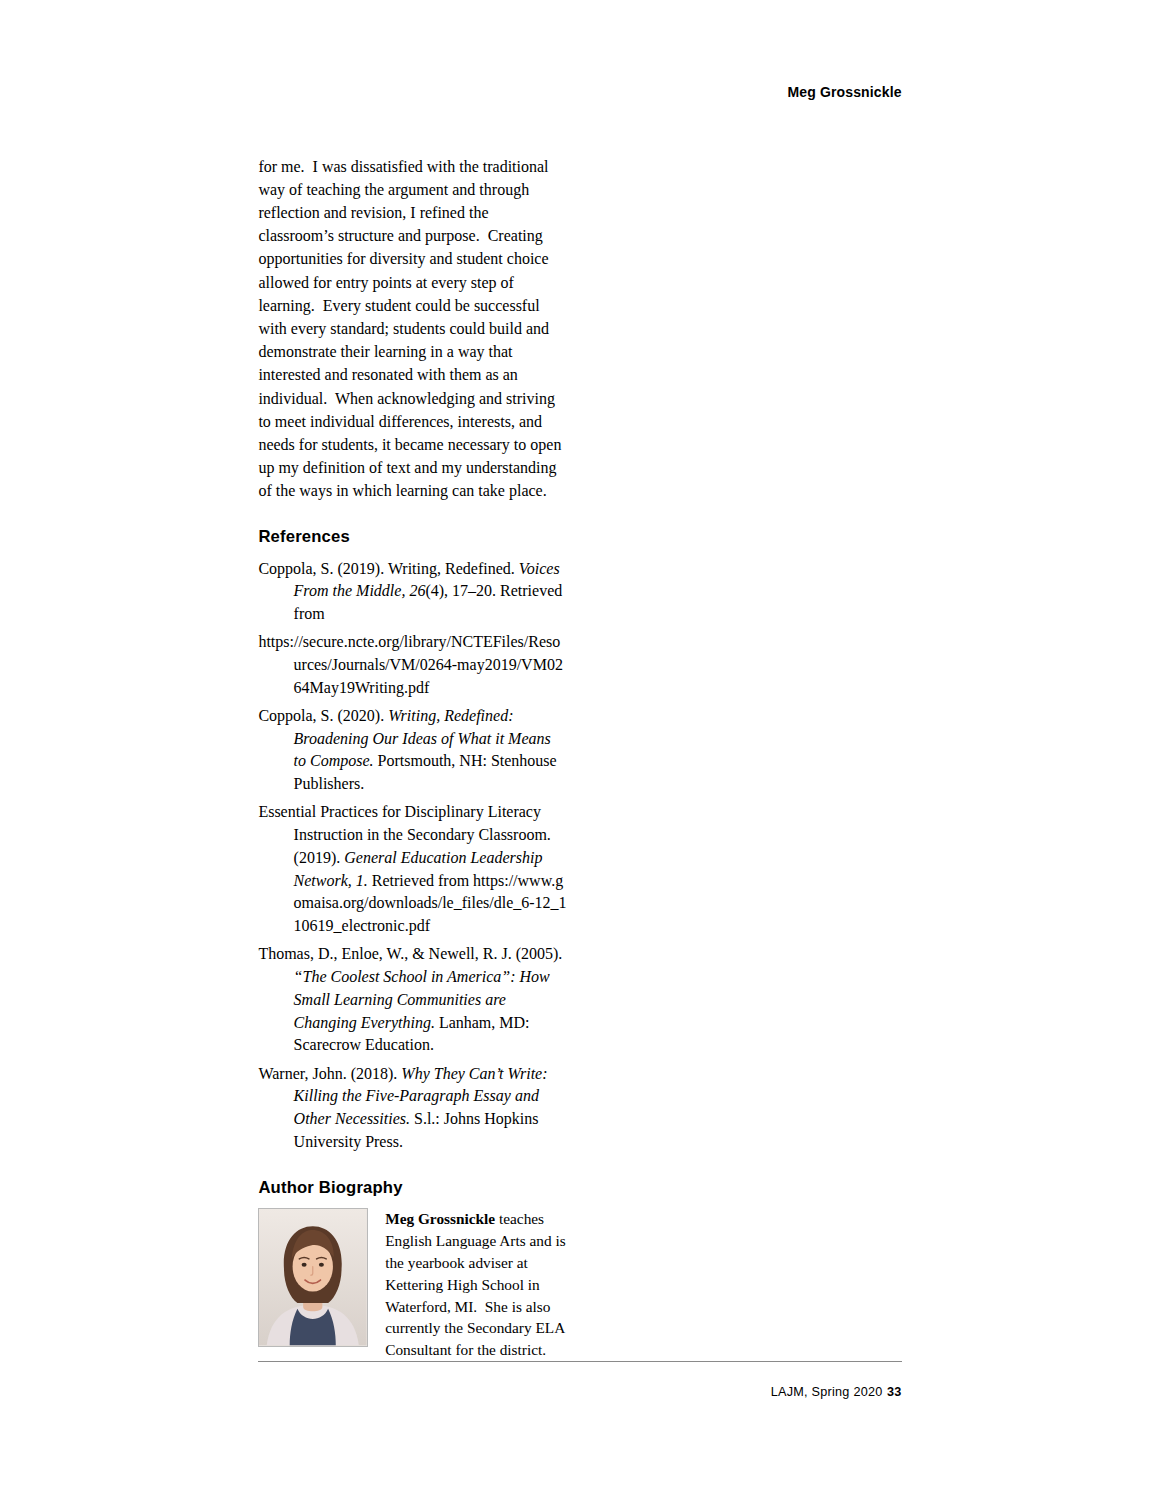Meg Grossnickle
for me. I was dissatisfied with the traditional way of teaching the argument and through reflection and revision, I refined the classroom’s structure and purpose. Creating opportunities for diversity and student choice allowed for entry points at every step of learning. Every student could be successful with every standard; students could build and demonstrate their learning in a way that interested and resonated with them as an individual. When acknowledging and striving to meet individual differences, interests, and needs for students, it became necessary to open up my definition of text and my understanding of the ways in which learning can take place.
References
Coppola, S. (2019). Writing, Redefined. Voices From the Middle, 26(4), 17–20. Retrieved from
https://secure.ncte.org/library/NCTEFiles/Resources/Journals/VM/0264-may2019/VM0264May19Writing.pdf
Coppola, S. (2020). Writing, Redefined: Broadening Our Ideas of What it Means to Compose. Portsmouth, NH: Stenhouse Publishers.
Essential Practices for Disciplinary Literacy Instruction in the Secondary Classroom. (2019). General Education Leadership Network, 1. Retrieved from https://www.gomaisa.org/downloads/le_files/dle_6-12_110619_electronic.pdf
Thomas, D., Enloe, W., & Newell, R. J. (2005). “The Coolest School in America”: How Small Learning Communities are Changing Everything. Lanham, MD: Scarecrow Education.
Warner, John. (2018). Why They Can’t Write: Killing the Five-Paragraph Essay and Other Necessities. S.l.: Johns Hopkins University Press.
Author Biography
Meg Grossnickle teaches English Language Arts and is the yearbook adviser at Kettering High School in Waterford, MI. She is also currently the Secondary ELA Consultant for the district.
LAJM, Spring 202033